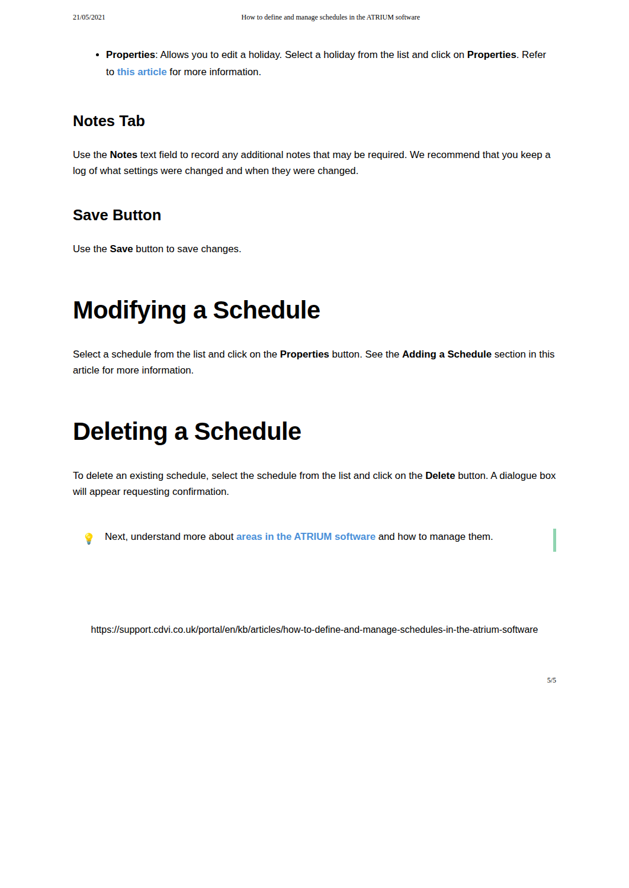21/05/2021 How to define and manage schedules in the ATRIUM software
Properties: Allows you to edit a holiday. Select a holiday from the list and click on Properties. Refer to this article for more information.
Notes Tab
Use the Notes text field to record any additional notes that may be required. We recommend that you keep a log of what settings were changed and when they were changed.
Save Button
Use the Save button to save changes.
Modifying a Schedule
Select a schedule from the list and click on the Properties button. See the Adding a Schedule section in this article for more information.
Deleting a Schedule
To delete an existing schedule, select the schedule from the list and click on the Delete button. A dialogue box will appear requesting confirmation.
💡 Next, understand more about areas in the ATRIUM software and how to manage them.
https://support.cdvi.co.uk/portal/en/kb/articles/how-to-define-and-manage-schedules-in-the-atrium-software
5/5